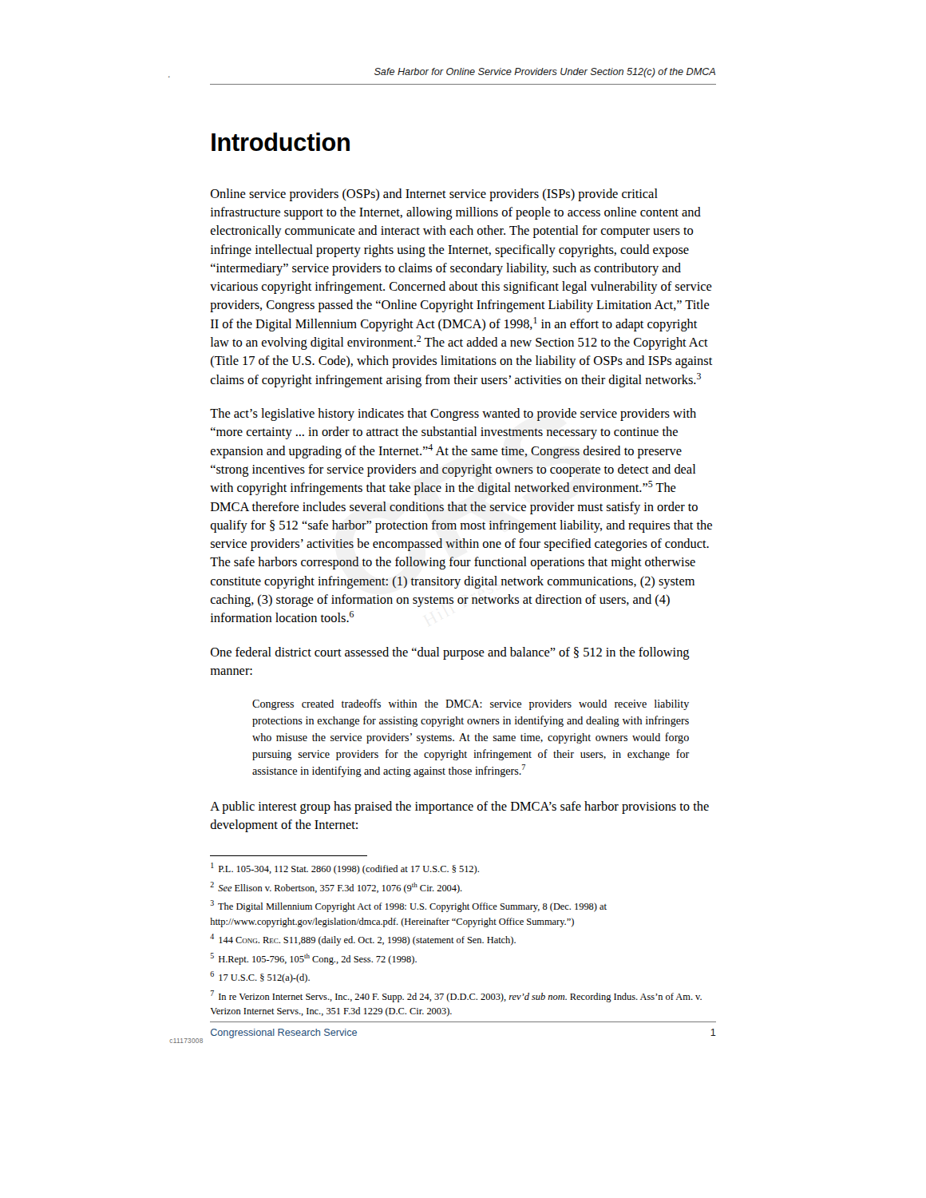CRS
Hill Press
. Safe Harbor for Online Service Providers Under Section 512(c) of the DMCA
Introduction
Online service providers (OSPs) and Internet service providers (ISPs) provide critical infrastructure support to the Internet, allowing millions of people to access online content and electronically communicate and interact with each other. The potential for computer users to infringe intellectual property rights using the Internet, specifically copyrights, could expose “intermediary” service providers to claims of secondary liability, such as contributory and vicarious copyright infringement. Concerned about this significant legal vulnerability of service providers, Congress passed the “Online Copyright Infringement Liability Limitation Act,” Title II of the Digital Millennium Copyright Act (DMCA) of 1998,1 in an effort to adapt copyright law to an evolving digital environment.2 The act added a new Section 512 to the Copyright Act (Title 17 of the U.S. Code), which provides limitations on the liability of OSPs and ISPs against claims of copyright infringement arising from their users’ activities on their digital networks.3
The act’s legislative history indicates that Congress wanted to provide service providers with “more certainty ... in order to attract the substantial investments necessary to continue the expansion and upgrading of the Internet.”4 At the same time, Congress desired to preserve “strong incentives for service providers and copyright owners to cooperate to detect and deal with copyright infringements that take place in the digital networked environment.”5 The DMCA therefore includes several conditions that the service provider must satisfy in order to qualify for § 512 “safe harbor” protection from most infringement liability, and requires that the service providers’ activities be encompassed within one of four specified categories of conduct. The safe harbors correspond to the following four functional operations that might otherwise constitute copyright infringement: (1) transitory digital network communications, (2) system caching, (3) storage of information on systems or networks at direction of users, and (4) information location tools.6
One federal district court assessed the “dual purpose and balance” of § 512 in the following manner:
Congress created tradeoffs within the DMCA: service providers would receive liability protections in exchange for assisting copyright owners in identifying and dealing with infringers who misuse the service providers’ systems. At the same time, copyright owners would forgo pursuing service providers for the copyright infringement of their users, in exchange for assistance in identifying and acting against those infringers.7
A public interest group has praised the importance of the DMCA’s safe harbor provisions to the development of the Internet:
1 P.L. 105-304, 112 Stat. 2860 (1998) (codified at 17 U.S.C. § 512).
2 See Ellison v. Robertson, 357 F.3d 1072, 1076 (9th Cir. 2004).
3 The Digital Millennium Copyright Act of 1998: U.S. Copyright Office Summary, 8 (Dec. 1998) at http://www.copyright.gov/legislation/dmca.pdf. (Hereinafter “Copyright Office Summary.”)
4 144 Cong. Rec. S11,889 (daily ed. Oct. 2, 1998) (statement of Sen. Hatch).
5 H.Rept. 105-796, 105th Cong., 2d Sess. 72 (1998).
6 17 U.S.C. § 512(a)-(d).
7 In re Verizon Internet Servs., Inc., 240 F. Supp. 2d 24, 37 (D.D.C. 2003), rev’d sub nom. Recording Indus. Ass’n of Am. v. Verizon Internet Servs., Inc., 351 F.3d 1229 (D.C. Cir. 2003).
Congressional Research Service 1
c11173008